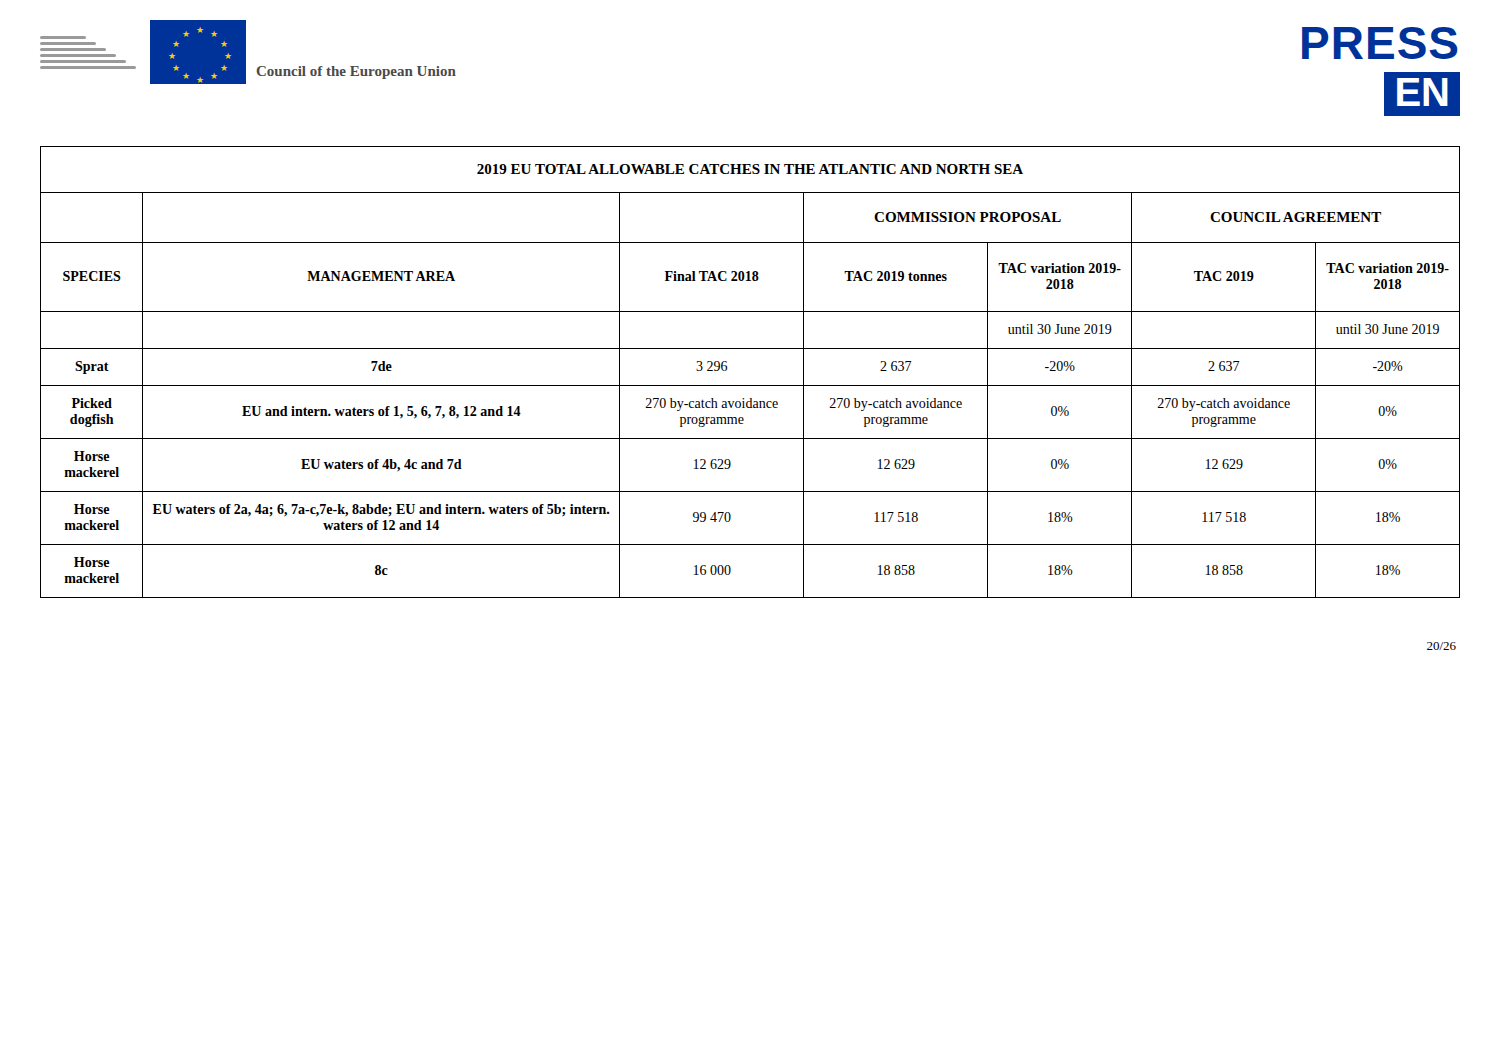★ ★ ★ ★ ★ ★ ★ ★ ★ ★ ★ ★
Council of the European Union
PRESS
EN
| 2019 EU TOTAL ALLOWABLE CATCHES IN THE ATLANTIC AND NORTH SEA |
| --- |
| | | | COMMISSION PROPOSAL | COUNCIL AGREEMENT |
| SPECIES | MANAGEMENT AREA | Final TAC 2018 | TAC 2019 tonnes | TAC variation 2019-2018 | TAC 2019 | TAC variation 2019-2018 |
| | | | | until 30 June 2019 | | until 30 June 2019 |
| Sprat | 7de | 3 296 | 2 637 | -20% | 2 637 | -20% |
| Picked dogfish | EU and intern. waters of 1, 5, 6, 7, 8, 12 and 14 | 270 by-catch avoidance programme | 270 by-catch avoidance programme | 0% | 270 by-catch avoidance programme | 0% |
| Horse mackerel | EU waters of 4b, 4c and 7d | 12 629 | 12 629 | 0% | 12 629 | 0% |
| Horse mackerel | EU waters of 2a, 4a; 6, 7a-c,7e-k, 8abde; EU and intern. waters of 5b; intern. waters of 12 and 14 | 99 470 | 117 518 | 18% | 117 518 | 18% |
| Horse mackerel | 8c | 16 000 | 18 858 | 18% | 18 858 | 18% |
20/26